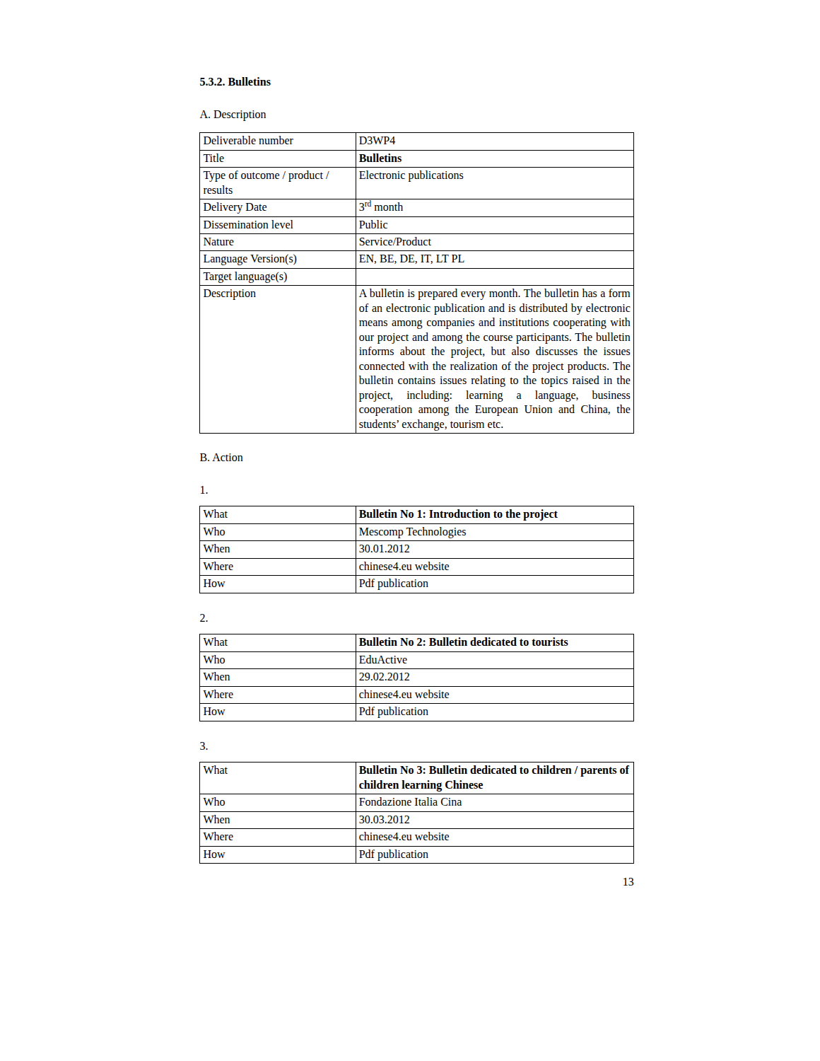5.3.2. Bulletins
A. Description
| Deliverable number | D3WP4 |
| Title | Bulletins |
| Type of outcome / product / results | Electronic publications |
| Delivery Date | 3 rd month |
| Dissemination level | Public |
| Nature | Service/Product |
| Language Version(s) | EN, BE, DE, IT, LT PL |
| Target language(s) | |
| Description | A bulletin is prepared every month. The bulletin has a form of an electronic publication and is distributed by electronic means among companies and institutions cooperating with our project and among the course participants. The bulletin informs about the project, but also discusses the issues connected with the realization of the project products. The bulletin contains issues relating to the topics raised in the project, including: learning a language, business cooperation among the European Union and China, the students’ exchange, tourism etc. |
B. Action
1.
| What | Bulletin No 1: Introduction to the project |
| Who | Mescomp Technologies |
| When | 30.01.2012 |
| Where | chinese4.eu website |
| How | Pdf publication |
2.
| What | Bulletin No 2: Bulletin dedicated to tourists |
| Who | EduActive |
| When | 29.02.2012 |
| Where | chinese4.eu website |
| How | Pdf publication |
3.
| What | Bulletin No 3: Bulletin dedicated to children / parents of children learning Chinese |
| Who | Fondazione Italia Cina |
| When | 30.03.2012 |
| Where | chinese4.eu website |
| How | Pdf publication |
13